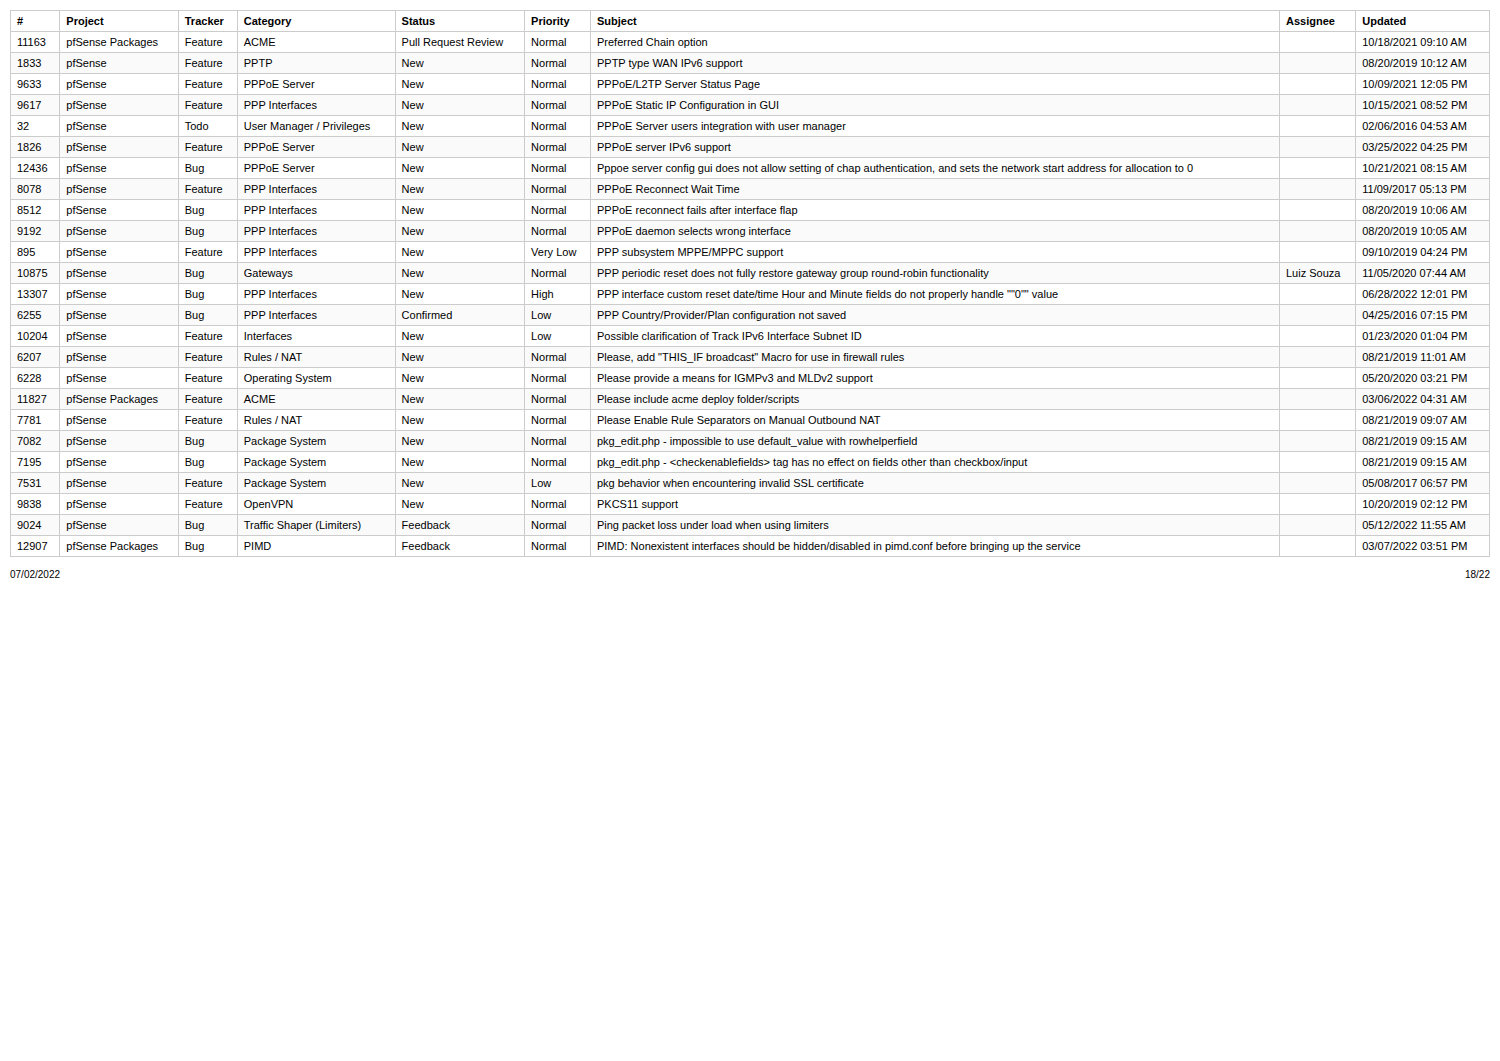| # | Project | Tracker | Category | Status | Priority | Subject | Assignee | Updated |
| --- | --- | --- | --- | --- | --- | --- | --- | --- |
| 11163 | pfSense Packages | Feature | ACME | Pull Request Review | Normal | Preferred Chain option | | 10/18/2021 09:10 AM |
| 1833 | pfSense | Feature | PPTP | New | Normal | PPTP type WAN IPv6 support | | 08/20/2019 10:12 AM |
| 9633 | pfSense | Feature | PPPoE Server | New | Normal | PPPoE/L2TP Server Status Page | | 10/09/2021 12:05 PM |
| 9617 | pfSense | Feature | PPP Interfaces | New | Normal | PPPoE Static IP Configuration in GUI | | 10/15/2021 08:52 PM |
| 32 | pfSense | Todo | User Manager / Privileges | New | Normal | PPPoE Server users integration with user manager | | 02/06/2016 04:53 AM |
| 1826 | pfSense | Feature | PPPoE Server | New | Normal | PPPoE server IPv6 support | | 03/25/2022 04:25 PM |
| 12436 | pfSense | Bug | PPPoE Server | New | Normal | Pppoe server config gui does not allow setting of chap authentication, and sets the network start address for allocation to 0 | | 10/21/2021 08:15 AM |
| 8078 | pfSense | Feature | PPP Interfaces | New | Normal | PPPoE Reconnect Wait Time | | 11/09/2017 05:13 PM |
| 8512 | pfSense | Bug | PPP Interfaces | New | Normal | PPPoE reconnect fails after interface flap | | 08/20/2019 10:06 AM |
| 9192 | pfSense | Bug | PPP Interfaces | New | Normal | PPPoE daemon selects wrong interface | | 08/20/2019 10:05 AM |
| 895 | pfSense | Feature | PPP Interfaces | New | Very Low | PPP subsystem MPPE/MPPC support | | 09/10/2019 04:24 PM |
| 10875 | pfSense | Bug | Gateways | New | Normal | PPP periodic reset does not fully restore gateway group round-robin functionality | Luiz Souza | 11/05/2020 07:44 AM |
| 13307 | pfSense | Bug | PPP Interfaces | New | High | PPP interface custom reset date/time Hour and Minute fields do not properly handle ""0"" value | | 06/28/2022 12:01 PM |
| 6255 | pfSense | Bug | PPP Interfaces | Confirmed | Low | PPP Country/Provider/Plan configuration not saved | | 04/25/2016 07:15 PM |
| 10204 | pfSense | Feature | Interfaces | New | Low | Possible clarification of Track IPv6 Interface Subnet ID | | 01/23/2020 01:04 PM |
| 6207 | pfSense | Feature | Rules / NAT | New | Normal | Please, add "THIS_IF broadcast" Macro for use in firewall rules | | 08/21/2019 11:01 AM |
| 6228 | pfSense | Feature | Operating System | New | Normal | Please provide a means for IGMPv3 and MLDv2 support | | 05/20/2020 03:21 PM |
| 11827 | pfSense Packages | Feature | ACME | New | Normal | Please include acme deploy folder/scripts | | 03/06/2022 04:31 AM |
| 7781 | pfSense | Feature | Rules / NAT | New | Normal | Please Enable Rule Separators on Manual Outbound NAT | | 08/21/2019 09:07 AM |
| 7082 | pfSense | Bug | Package System | New | Normal | pkg_edit.php - impossible to use default_value with rowhelperfield | | 08/21/2019 09:15 AM |
| 7195 | pfSense | Bug | Package System | New | Normal | pkg_edit.php - <checkenablefields> tag has no effect on fields other than checkbox/input | | 08/21/2019 09:15 AM |
| 7531 | pfSense | Feature | Package System | New | Low | pkg behavior when encountering invalid SSL certificate | | 05/08/2017 06:57 PM |
| 9838 | pfSense | Feature | OpenVPN | New | Normal | PKCS11 support | | 10/20/2019 02:12 PM |
| 9024 | pfSense | Bug | Traffic Shaper (Limiters) | Feedback | Normal | Ping packet loss under load when using limiters | | 05/12/2022 11:55 AM |
| 12907 | pfSense Packages | Bug | PIMD | Feedback | Normal | PIMD: Nonexistent interfaces should be hidden/disabled in pimd.conf before bringing up the service | | 03/07/2022 03:51 PM |
07/02/2022 18/22